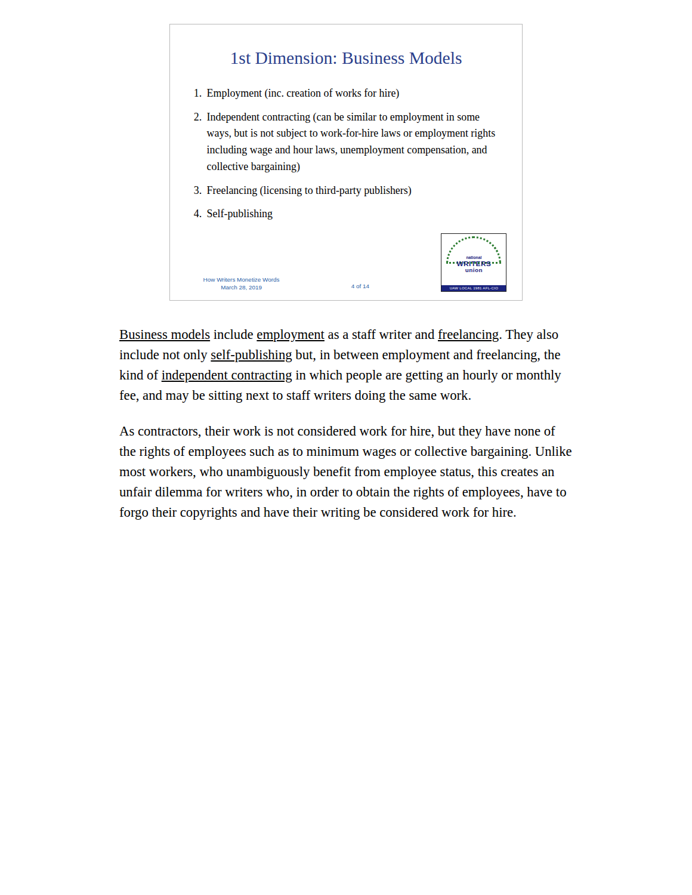1st Dimension: Business Models
Employment (inc. creation of works for hire)
Independent contracting (can be similar to employment in some ways, but is not subject to work-for-hire laws or employment rights including wage and hour laws, unemployment compensation, and collective bargaining)
Freelancing (licensing to third-party publishers)
Self-publishing
How Writers Monetize Words
March 28, 2019
4 of 14
national WRITERS union
UAW LOCAL 1981 AFL-CIO
Business models include employment as a staff writer and freelancing. They also include not only self-publishing but, in between employment and freelancing, the kind of independent contracting in which people are getting an hourly or monthly fee, and may be sitting next to staff writers doing the same work.
As contractors, their work is not considered work for hire, but they have none of the rights of employees such as to minimum wages or collective bargaining. Unlike most workers, who unambiguously benefit from employee status, this creates an unfair dilemma for writers who, in order to obtain the rights of employees, have to forgo their copyrights and have their writing be considered work for hire.